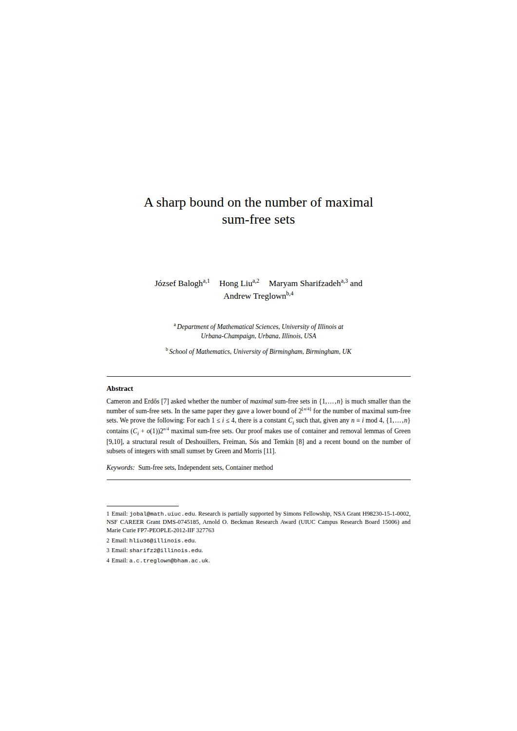A sharp bound on the number of maximal
sum-free sets
József Balogha,1 Hong Liua,2 Maryam Sharifzadeha,3 and
Andrew Treglownb,4
a Department of Mathematical Sciences, University of Illinois at
Urbana-Champaign, Urbana, Illinois, USA
b School of Mathematics, University of Birmingham, Birmingham, UK
Abstract
Cameron and Erdős [7] asked whether the number of maximal sum-free sets in {1, … , n} is much smaller than the number of sum-free sets. In the same paper they gave a lower bound of 2⌊n/4⌋ for the number of maximal sum-free sets. We prove the following: For each 1 ≤ i ≤ 4, there is a constant Ci such that, given any n ≡ i mod 4, {1, … , n} contains (Ci + o(1))2n/4 maximal sum-free sets. Our proof makes use of container and removal lemmas of Green [9,10], a structural result of Deshouillers, Freiman, Sós and Temkin [8] and a recent bound on the number of subsets of integers with small sumset by Green and Morris [11].
Keywords: Sum-free sets, Independent sets, Container method
1 Email: jobal@math.uiuc.edu. Research is partially supported by Simons Fellowship, NSA Grant H98230-15-1-0002, NSF CAREER Grant DMS-0745185, Arnold O. Beckman Research Award (UIUC Campus Research Board 15006) and Marie Curie FP7-PEOPLE-2012-IIF 327763
2 Email: hliu36@illinois.edu.
3 Email: sharifz2@illinois.edu.
4 Email: a.c.treglown@bham.ac.uk.